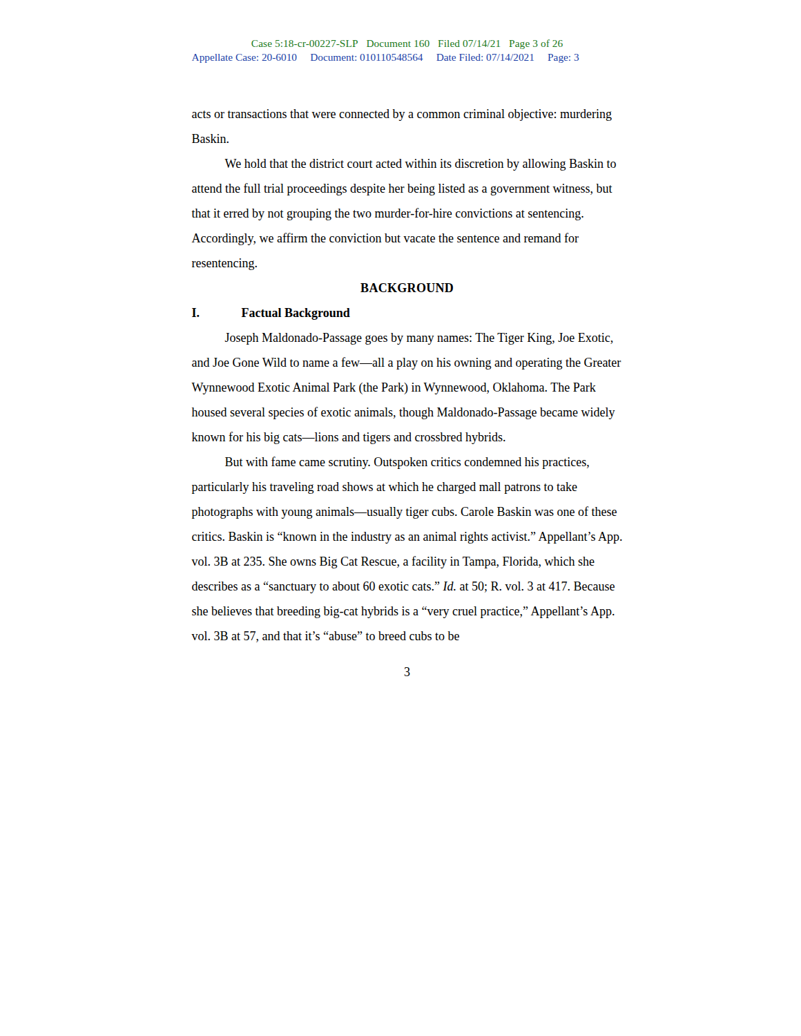Case 5:18-cr-00227-SLP Document 160 Filed 07/14/21 Page 3 of 26
Appellate Case: 20-6010 Document: 010110548564 Date Filed: 07/14/2021 Page: 3
acts or transactions that were connected by a common criminal objective: murdering Baskin.
We hold that the district court acted within its discretion by allowing Baskin to attend the full trial proceedings despite her being listed as a government witness, but that it erred by not grouping the two murder-for-hire convictions at sentencing. Accordingly, we affirm the conviction but vacate the sentence and remand for resentencing.
BACKGROUND
I. Factual Background
Joseph Maldonado-Passage goes by many names: The Tiger King, Joe Exotic, and Joe Gone Wild to name a few—all a play on his owning and operating the Greater Wynnewood Exotic Animal Park (the Park) in Wynnewood, Oklahoma. The Park housed several species of exotic animals, though Maldonado-Passage became widely known for his big cats—lions and tigers and crossbred hybrids.
But with fame came scrutiny. Outspoken critics condemned his practices, particularly his traveling road shows at which he charged mall patrons to take photographs with young animals—usually tiger cubs. Carole Baskin was one of these critics. Baskin is “known in the industry as an animal rights activist.” Appellant’s App. vol. 3B at 235. She owns Big Cat Rescue, a facility in Tampa, Florida, which she describes as a “sanctuary to about 60 exotic cats.” Id. at 50; R. vol. 3 at 417. Because she believes that breeding big-cat hybrids is a “very cruel practice,” Appellant’s App. vol. 3B at 57, and that it’s “abuse” to breed cubs to be
3